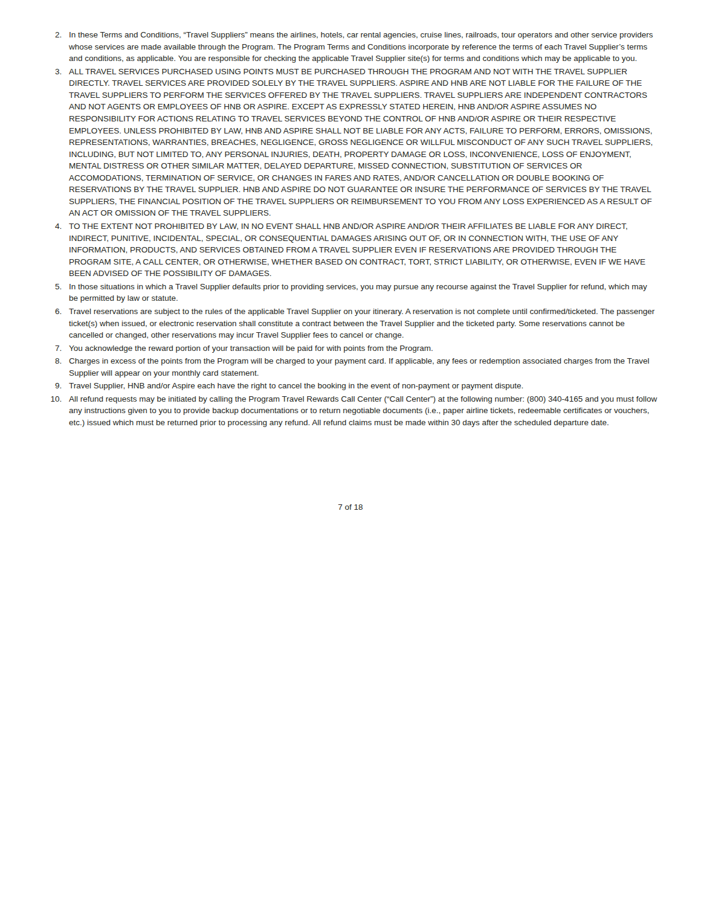In these Terms and Conditions, “Travel Suppliers” means the airlines, hotels, car rental agencies, cruise lines, railroads, tour operators and other service providers whose services are made available through the Program. The Program Terms and Conditions incorporate by reference the terms of each Travel Supplier’s terms and conditions, as applicable. You are responsible for checking the applicable Travel Supplier site(s) for terms and conditions which may be applicable to you.
All travel services purchased using points must be purchased through the Program and not with the Travel Supplier directly. Travel services are provided solely by the Travel Suppliers. Aspire and HNB are not liable for the failure of the Travel Suppliers to perform the services offered by the Travel Suppliers. Travel Suppliers are independent contractors and not agents or employees of HNB or Aspire. Except as expressly stated herein, HNB and/or Aspire assumes no responsibility for actions relating to travel services beyond the control of HNB and/or Aspire or their respective employees. Unless prohibited by law, HNB and Aspire shall not be liable for any acts, failure to perform, errors, omissions, representations, warranties, breaches, negligence, gross negligence or willful misconduct of any such Travel Suppliers, including, but not limited to, any personal injuries, death, property damage or loss, inconvenience, loss of enjoyment, mental distress or other similar matter, delayed departure, missed connection, substitution of services or accomodations, termination of service, or changes in fares and rates, and/or cancellation or double booking of reservations by the Travel Supplier. HNB and Aspire do not guarantee or insure the performance of services by the Travel Suppliers, the financial position of the Travel Suppliers or reimbursement to you from any loss experienced as a result of an act or omission of the Travel Suppliers.
To the extent not prohibited by law, in no event shall HNB and/or Aspire and/or their affiliates be liable for any direct, indirect, punitive, incidental, special, or consequential damages arising out of, or in connection with, the use of any information, products, and services obtained from a Travel Supplier even if reservations are provided through the Program site, a call center, or otherwise, whether based on contract, tort, strict liability, or otherwise, even if we have been advised of the possibility of damages.
In those situations in which a Travel Supplier defaults prior to providing services, you may pursue any recourse against the Travel Supplier for refund, which may be permitted by law or statute.
Travel reservations are subject to the rules of the applicable Travel Supplier on your itinerary. A reservation is not complete until confirmed/ticketed. The passenger ticket(s) when issued, or electronic reservation shall constitute a contract between the Travel Supplier and the ticketed party. Some reservations cannot be cancelled or changed, other reservations may incur Travel Supplier fees to cancel or change.
You acknowledge the reward portion of your transaction will be paid for with points from the Program.
Charges in excess of the points from the Program will be charged to your payment card. If applicable, any fees or redemption associated charges from the Travel Supplier will appear on your monthly card statement.
Travel Supplier, HNB and/or Aspire each have the right to cancel the booking in the event of non-payment or payment dispute.
All refund requests may be initiated by calling the Program Travel Rewards Call Center (“Call Center”) at the following number: (800) 340-4165 and you must follow any instructions given to you to provide backup documentations or to return negotiable documents (i.e., paper airline tickets, redeemable certificates or vouchers, etc.) issued which must be returned prior to processing any refund. All refund claims must be made within 30 days after the scheduled departure date.
7 of 18